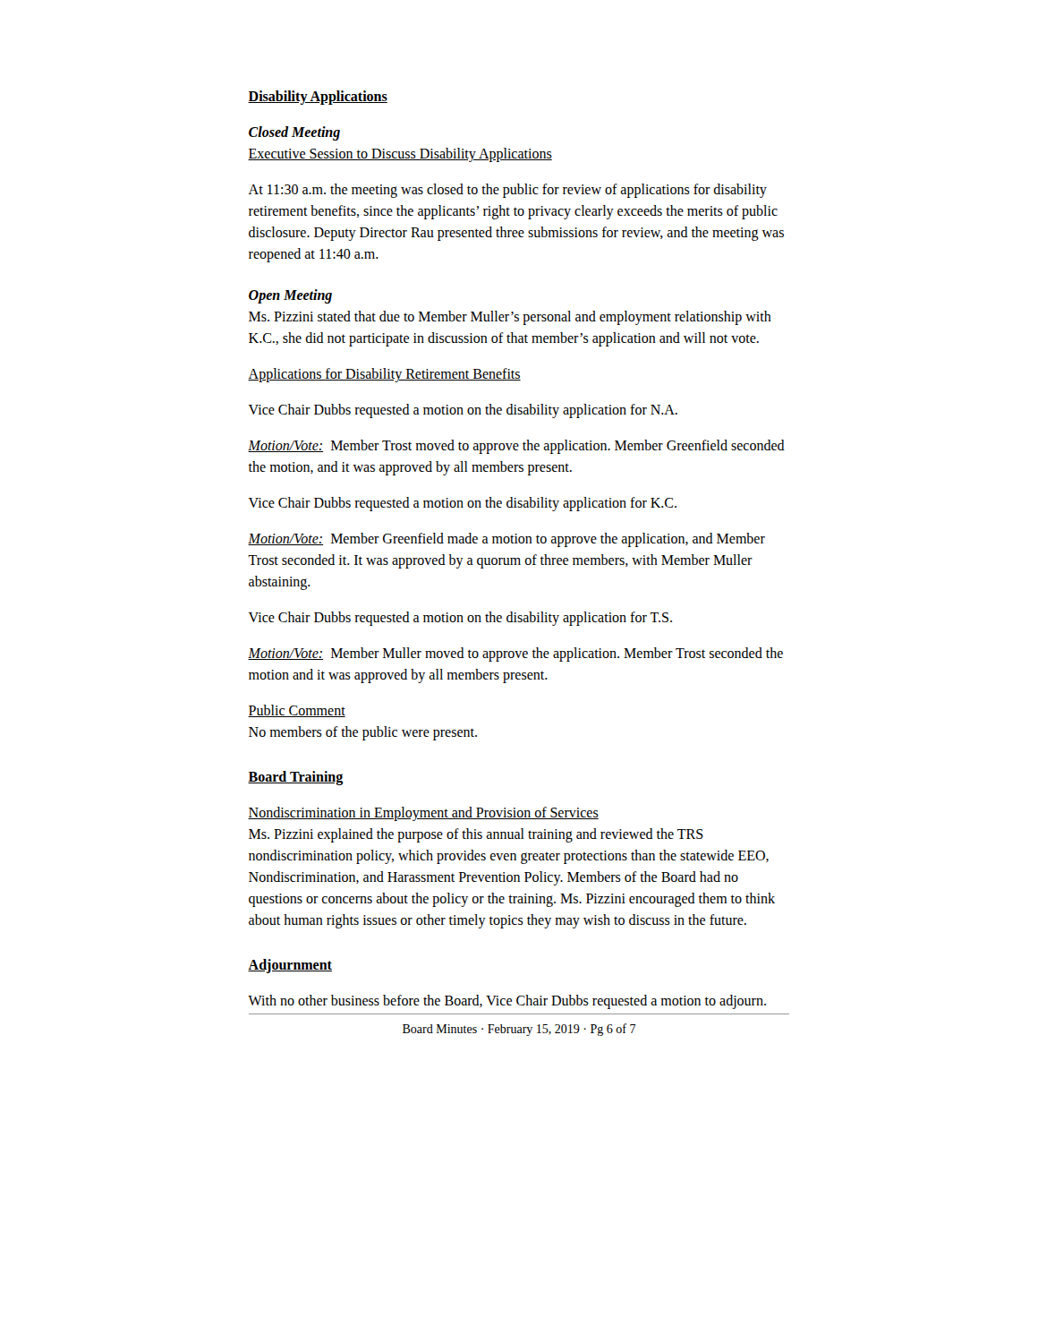Disability Applications
Closed Meeting
Executive Session to Discuss Disability Applications
At 11:30 a.m. the meeting was closed to the public for review of applications for disability retirement benefits, since the applicants’ right to privacy clearly exceeds the merits of public disclosure. Deputy Director Rau presented three submissions for review, and the meeting was reopened at 11:40 a.m.
Open Meeting
Ms. Pizzini stated that due to Member Muller’s personal and employment relationship with K.C., she did not participate in discussion of that member’s application and will not vote.
Applications for Disability Retirement Benefits
Vice Chair Dubbs requested a motion on the disability application for N.A.
Motion/Vote: Member Trost moved to approve the application. Member Greenfield seconded the motion, and it was approved by all members present.
Vice Chair Dubbs requested a motion on the disability application for K.C.
Motion/Vote: Member Greenfield made a motion to approve the application, and Member Trost seconded it. It was approved by a quorum of three members, with Member Muller abstaining.
Vice Chair Dubbs requested a motion on the disability application for T.S.
Motion/Vote: Member Muller moved to approve the application. Member Trost seconded the motion and it was approved by all members present.
Public Comment
No members of the public were present.
Board Training
Nondiscrimination in Employment and Provision of Services
Ms. Pizzini explained the purpose of this annual training and reviewed the TRS nondiscrimination policy, which provides even greater protections than the statewide EEO, Nondiscrimination, and Harassment Prevention Policy. Members of the Board had no questions or concerns about the policy or the training. Ms. Pizzini encouraged them to think about human rights issues or other timely topics they may wish to discuss in the future.
Adjournment
With no other business before the Board, Vice Chair Dubbs requested a motion to adjourn.
Board Minutes · February 15, 2019 · Pg 6 of 7